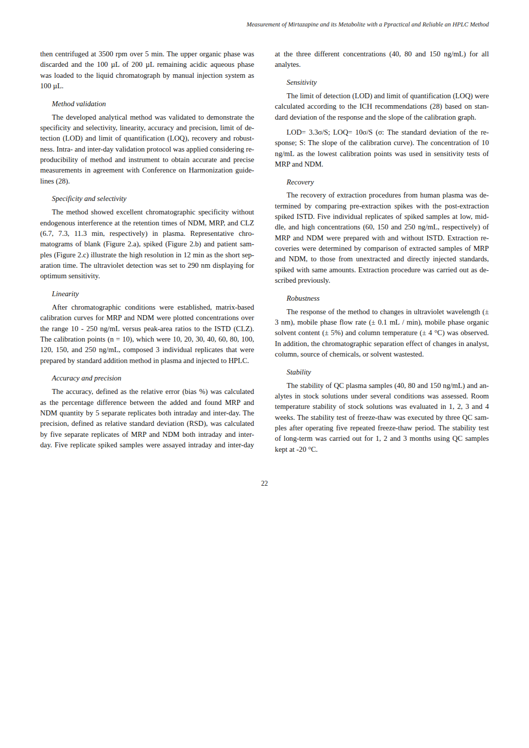Measurement of Mirtazapine and its Metabolite with a Ppractical and Reliable an HPLC Method
then centrifuged at 3500 rpm over 5 min. The upper organic phase was discarded and the 100 µL of 200 µL remaining acidic aqueous phase was loaded to the liquid chromatograph by manual injection system as 100 µL.
Method validation
The developed analytical method was validated to demonstrate the specificity and selectivity, linearity, accuracy and precision, limit of detection (LOD) and limit of quantification (LOQ), recovery and robustness. Intra- and inter-day validation protocol was applied considering reproducibility of method and instrument to obtain accurate and precise measurements in agreement with Conference on Harmonization guidelines (28).
Specificity and selectivity
The method showed excellent chromatographic specificity without endogenous interference at the retention times of NDM, MRP, and CLZ (6.7, 7.3, 11.3 min, respectively) in plasma. Representative chromatograms of blank (Figure 2.a), spiked (Figure 2.b) and patient samples (Figure 2.c) illustrate the high resolution in 12 min as the short separation time. The ultraviolet detection was set to 290 nm displaying for optimum sensitivity.
Linearity
After chromatographic conditions were established, matrix-based calibration curves for MRP and NDM were plotted concentrations over the range 10 - 250 ng/mL versus peak-area ratios to the ISTD (CLZ). The calibration points (n = 10), which were 10, 20, 30, 40, 60, 80, 100, 120, 150, and 250 ng/mL, composed 3 individual replicates that were prepared by standard addition method in plasma and injected to HPLC.
Accuracy and precision
The accuracy, defined as the relative error (bias %) was calculated as the percentage difference between the added and found MRP and NDM quantity by 5 separate replicates both intraday and inter-day. The precision, defined as relative standard deviation (RSD), was calculated by five separate replicates of MRP and NDM both intraday and inter-day. Five replicate spiked samples were assayed intraday and inter-day at the three different concentrations (40, 80 and 150 ng/mL) for all analytes.
Sensitivity
The limit of detection (LOD) and limit of quantification (LOQ) were calculated according to the ICH recommendations (28) based on standard deviation of the response and the slope of the calibration graph.
LOD= 3.3σ/S; LOQ= 10σ/S (σ: The standard deviation of the response; S: The slope of the calibration curve). The concentration of 10 ng/mL as the lowest calibration points was used in sensitivity tests of MRP and NDM.
Recovery
The recovery of extraction procedures from human plasma was determined by comparing pre-extraction spikes with the post-extraction spiked ISTD. Five individual replicates of spiked samples at low, middle, and high concentrations (60, 150 and 250 ng/mL, respectively) of MRP and NDM were prepared with and without ISTD. Extraction recoveries were determined by comparison of extracted samples of MRP and NDM, to those from unextracted and directly injected standards, spiked with same amounts. Extraction procedure was carried out as described previously.
Robustness
The response of the method to changes in ultraviolet wavelength (± 3 nm), mobile phase flow rate (± 0.1 mL / min), mobile phase organic solvent content (± 5%) and column temperature (± 4 °C) was observed. In addition, the chromatographic separation effect of changes in analyst, column, source of chemicals, or solvent wastested.
Stability
The stability of QC plasma samples (40, 80 and 150 ng/mL) and analytes in stock solutions under several conditions was assessed. Room temperature stability of stock solutions was evaluated in 1, 2, 3 and 4 weeks. The stability test of freeze-thaw was executed by three QC samples after operating five repeated freeze-thaw period. The stability test of long-term was carried out for 1, 2 and 3 months using QC samples kept at -20 °C.
22